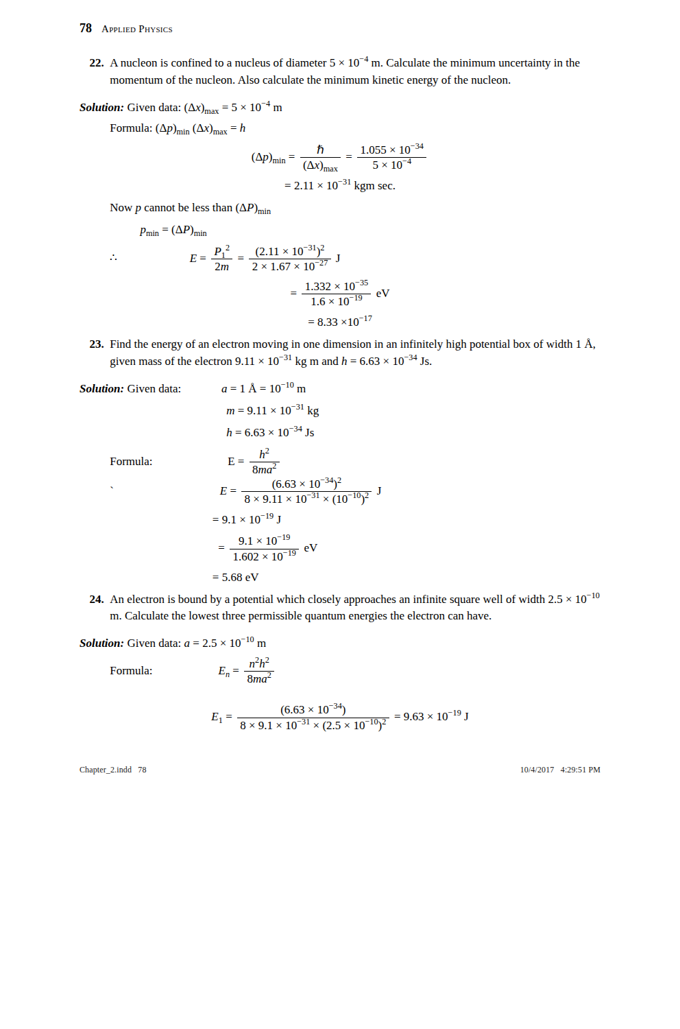78 Applied Physics
22. A nucleon is confined to a nucleus of diameter 5 × 10−4 m. Calculate the minimum uncertainty in the momentum of the nucleon. Also calculate the minimum kinetic energy of the nucleon.
Solution: Given data: (Δx)max = 5 × 10−4 m
Formula: (Δp)min (Δx)max = h
(Δp)min = ℏ(Δx)max = 1.055 × 10−345 × 10−4
= 2.11 × 10−31 kgm sec.
Now p cannot be less than (ΔP)min
pmin = (ΔP)min
∴ E = P122m = (2.11 × 10−31)22 × 1.67 × 10−27 J
= 1.332 × 10−351.6 × 10−19 eV
= 8.33 ×10−17
23. Find the energy of an electron moving in one dimension in an infinitely high potential box of width 1 Å, given mass of the electron 9.11 × 10−31 kg m and h = 6.63 × 10−34 Js.
Solution: Given data: a = 1 Å = 10−10 m
m = 9.11 × 10−31 kg
h = 6.63 × 10−34 Js
Formula: E = h28ma2
` E = (6.63 × 10−34)28 × 9.11 × 10−31 × (10−10)2 J
= 9.1 × 10−19 J
= 9.1 × 10−191.602 × 10−19 eV
= 5.68 eV
24. An electron is bound by a potential which closely approaches an infinite square well of width 2.5 × 10−10 m. Calculate the lowest three permissible quantum energies the electron can have.
Solution: Given data: a = 2.5 × 10−10 m
Formula: En = n2h28ma2
E1 = (6.63 × 10−34) 8 × 9.1 × 10−31 × (2.5 × 10−10)2 = 9.63 × 10−19 J
Chapter_2.indd 78
10/4/2017 4:29:51 PM